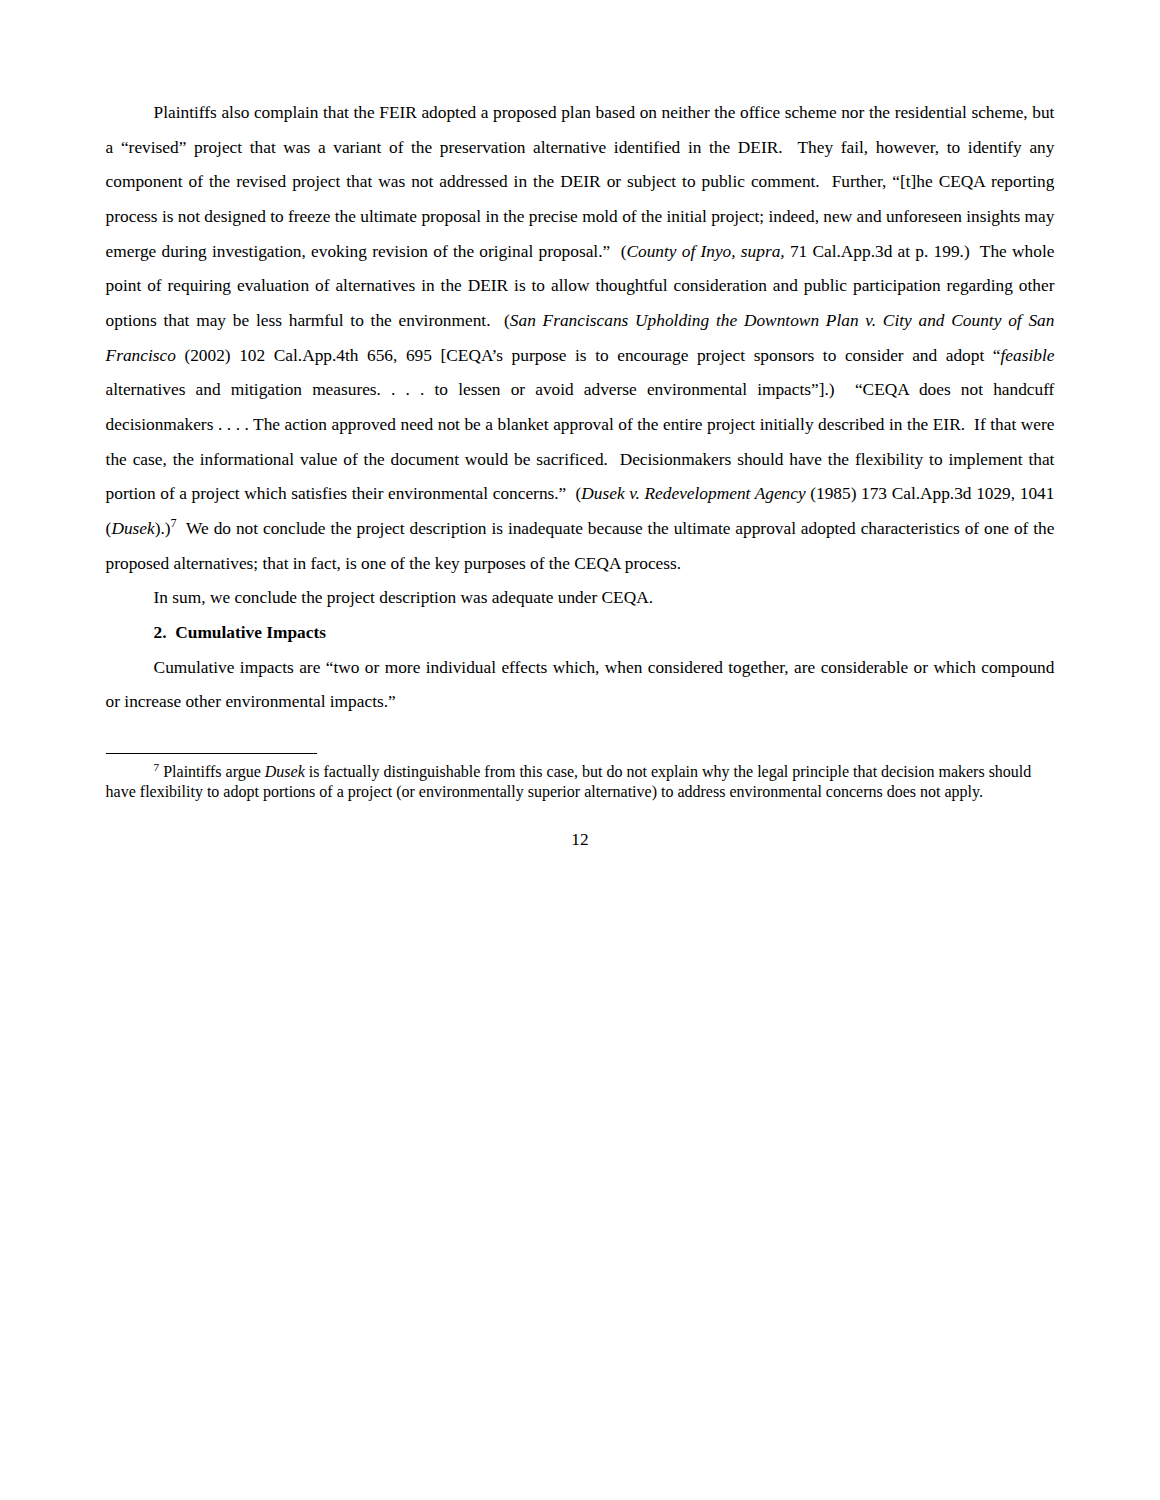Plaintiffs also complain that the FEIR adopted a proposed plan based on neither the office scheme nor the residential scheme, but a “revised” project that was a variant of the preservation alternative identified in the DEIR. They fail, however, to identify any component of the revised project that was not addressed in the DEIR or subject to public comment. Further, “[t]he CEQA reporting process is not designed to freeze the ultimate proposal in the precise mold of the initial project; indeed, new and unforeseen insights may emerge during investigation, evoking revision of the original proposal.” (County of Inyo, supra, 71 Cal.App.3d at p. 199.) The whole point of requiring evaluation of alternatives in the DEIR is to allow thoughtful consideration and public participation regarding other options that may be less harmful to the environment. (San Franciscans Upholding the Downtown Plan v. City and County of San Francisco (2002) 102 Cal.App.4th 656, 695 [CEQA’s purpose is to encourage project sponsors to consider and adopt “feasible alternatives and mitigation measures. . . . to lessen or avoid adverse environmental impacts”].) “CEQA does not handcuff decisionmakers . . . . The action approved need not be a blanket approval of the entire project initially described in the EIR. If that were the case, the informational value of the document would be sacrificed. Decisionmakers should have the flexibility to implement that portion of a project which satisfies their environmental concerns.” (Dusek v. Redevelopment Agency (1985) 173 Cal.App.3d 1029, 1041 (Dusek).)7 We do not conclude the project description is inadequate because the ultimate approval adopted characteristics of one of the proposed alternatives; that in fact, is one of the key purposes of the CEQA process.
In sum, we conclude the project description was adequate under CEQA.
2. Cumulative Impacts
Cumulative impacts are “two or more individual effects which, when considered together, are considerable or which compound or increase other environmental impacts.”
7 Plaintiffs argue Dusek is factually distinguishable from this case, but do not explain why the legal principle that decision makers should have flexibility to adopt portions of a project (or environmentally superior alternative) to address environmental concerns does not apply.
12